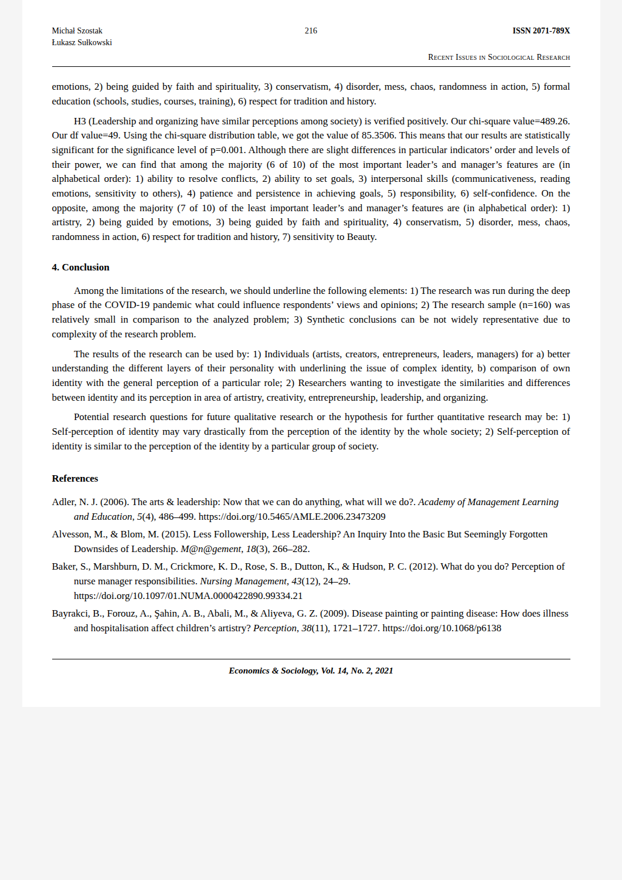Michał Szostak
Łukasz Sułkowski
216
ISSN 2071-789X
Recent Issues in Sociological Research
emotions, 2) being guided by faith and spirituality, 3) conservatism, 4) disorder, mess, chaos, randomness in action, 5) formal education (schools, studies, courses, training), 6) respect for tradition and history.
H3 (Leadership and organizing have similar perceptions among society) is verified positively. Our chi-square value=489.26. Our df value=49. Using the chi-square distribution table, we got the value of 85.3506. This means that our results are statistically significant for the significance level of p=0.001. Although there are slight differences in particular indicators’ order and levels of their power, we can find that among the majority (6 of 10) of the most important leader’s and manager’s features are (in alphabetical order): 1) ability to resolve conflicts, 2) ability to set goals, 3) interpersonal skills (communicativeness, reading emotions, sensitivity to others), 4) patience and persistence in achieving goals, 5) responsibility, 6) self-confidence. On the opposite, among the majority (7 of 10) of the least important leader’s and manager’s features are (in alphabetical order): 1) artistry, 2) being guided by emotions, 3) being guided by faith and spirituality, 4) conservatism, 5) disorder, mess, chaos, randomness in action, 6) respect for tradition and history, 7) sensitivity to Beauty.
4. Conclusion
Among the limitations of the research, we should underline the following elements: 1) The research was run during the deep phase of the COVID-19 pandemic what could influence respondents’ views and opinions; 2) The research sample (n=160) was relatively small in comparison to the analyzed problem; 3) Synthetic conclusions can be not widely representative due to complexity of the research problem.
The results of the research can be used by: 1) Individuals (artists, creators, entrepreneurs, leaders, managers) for a) better understanding the different layers of their personality with underlining the issue of complex identity, b) comparison of own identity with the general perception of a particular role; 2) Researchers wanting to investigate the similarities and differences between identity and its perception in area of artistry, creativity, entrepreneurship, leadership, and organizing.
Potential research questions for future qualitative research or the hypothesis for further quantitative research may be: 1) Self-perception of identity may vary drastically from the perception of the identity by the whole society; 2) Self-perception of identity is similar to the perception of the identity by a particular group of society.
References
Adler, N. J. (2006). The arts & leadership: Now that we can do anything, what will we do?. Academy of Management Learning and Education, 5(4), 486–499. https://doi.org/10.5465/AMLE.2006.23473209
Alvesson, M., & Blom, M. (2015). Less Followership, Less Leadership? An Inquiry Into the Basic But Seemingly Forgotten Downsides of Leadership. M@n@gement, 18(3), 266–282.
Baker, S., Marshburn, D. M., Crickmore, K. D., Rose, S. B., Dutton, K., & Hudson, P. C. (2012). What do you do? Perception of nurse manager responsibilities. Nursing Management, 43(12), 24–29. https://doi.org/10.1097/01.NUMA.0000422890.99334.21
Bayrakci, B., Forouz, A., Şahin, A. B., Abali, M., & Aliyeva, G. Z. (2009). Disease painting or painting disease: How does illness and hospitalisation affect children’s artistry? Perception, 38(11), 1721–1727. https://doi.org/10.1068/p6138
Economics & Sociology, Vol. 14, No. 2, 2021